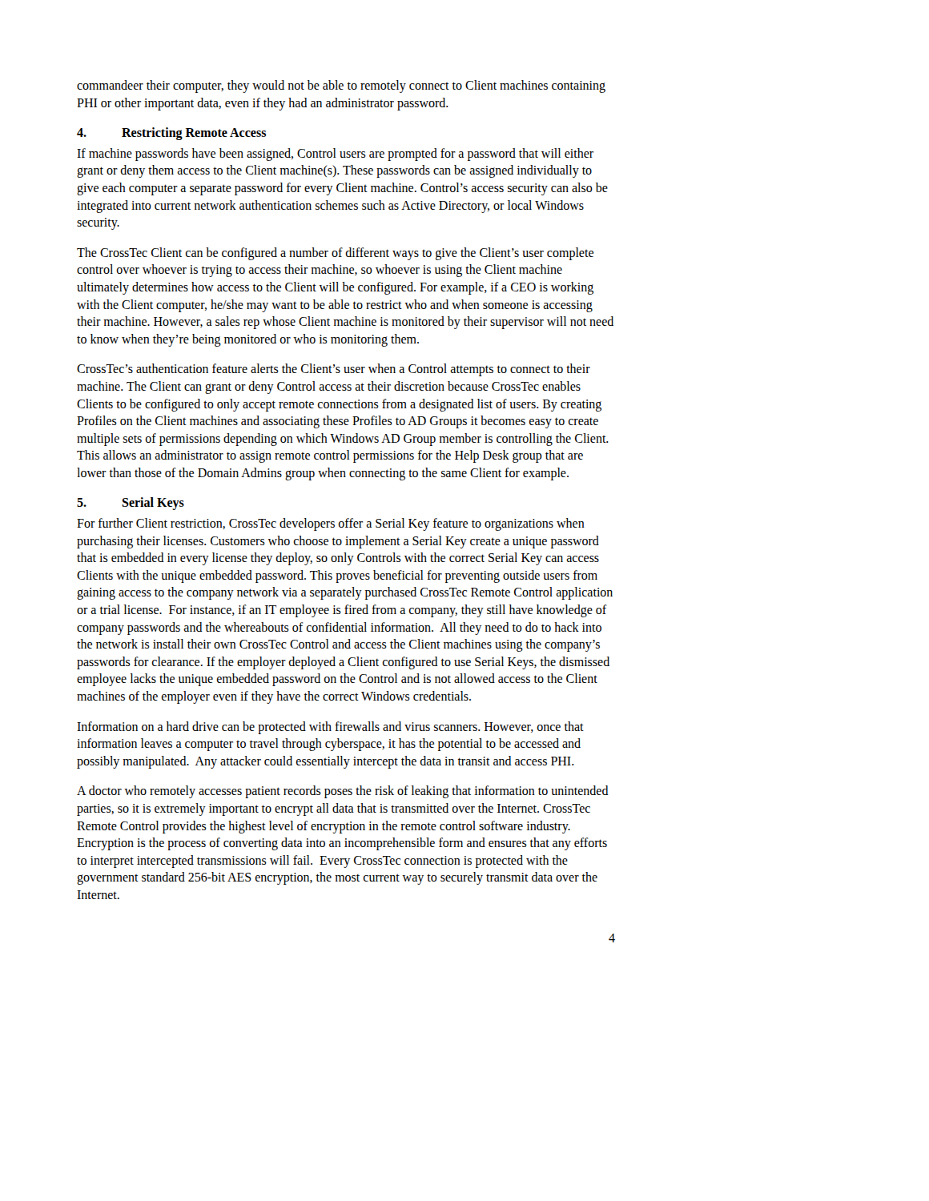commandeer their computer, they would not be able to remotely connect to Client machines containing PHI or other important data, even if they had an administrator password.
4. Restricting Remote Access
If machine passwords have been assigned, Control users are prompted for a password that will either grant or deny them access to the Client machine(s). These passwords can be assigned individually to give each computer a separate password for every Client machine. Control’s access security can also be integrated into current network authentication schemes such as Active Directory, or local Windows security.
The CrossTec Client can be configured a number of different ways to give the Client’s user complete control over whoever is trying to access their machine, so whoever is using the Client machine ultimately determines how access to the Client will be configured. For example, if a CEO is working with the Client computer, he/she may want to be able to restrict who and when someone is accessing their machine. However, a sales rep whose Client machine is monitored by their supervisor will not need to know when they’re being monitored or who is monitoring them.
CrossTec’s authentication feature alerts the Client’s user when a Control attempts to connect to their machine. The Client can grant or deny Control access at their discretion because CrossTec enables Clients to be configured to only accept remote connections from a designated list of users. By creating Profiles on the Client machines and associating these Profiles to AD Groups it becomes easy to create multiple sets of permissions depending on which Windows AD Group member is controlling the Client. This allows an administrator to assign remote control permissions for the Help Desk group that are lower than those of the Domain Admins group when connecting to the same Client for example.
5. Serial Keys
For further Client restriction, CrossTec developers offer a Serial Key feature to organizations when purchasing their licenses. Customers who choose to implement a Serial Key create a unique password that is embedded in every license they deploy, so only Controls with the correct Serial Key can access Clients with the unique embedded password. This proves beneficial for preventing outside users from gaining access to the company network via a separately purchased CrossTec Remote Control application or a trial license. For instance, if an IT employee is fired from a company, they still have knowledge of company passwords and the whereabouts of confidential information. All they need to do to hack into the network is install their own CrossTec Control and access the Client machines using the company’s passwords for clearance. If the employer deployed a Client configured to use Serial Keys, the dismissed employee lacks the unique embedded password on the Control and is not allowed access to the Client machines of the employer even if they have the correct Windows credentials.
Information on a hard drive can be protected with firewalls and virus scanners. However, once that information leaves a computer to travel through cyberspace, it has the potential to be accessed and possibly manipulated. Any attacker could essentially intercept the data in transit and access PHI.
A doctor who remotely accesses patient records poses the risk of leaking that information to unintended parties, so it is extremely important to encrypt all data that is transmitted over the Internet. CrossTec Remote Control provides the highest level of encryption in the remote control software industry. Encryption is the process of converting data into an incomprehensible form and ensures that any efforts to interpret intercepted transmissions will fail. Every CrossTec connection is protected with the government standard 256-bit AES encryption, the most current way to securely transmit data over the Internet.
4